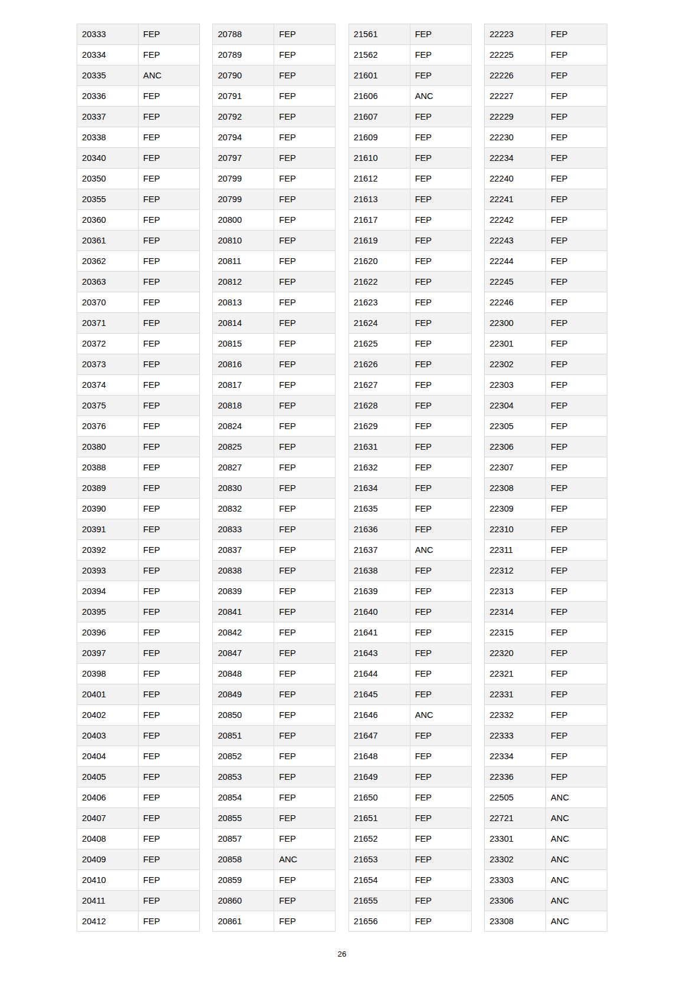| 20333 | FEP | | 20788 | FEP | | 21561 | FEP | | 22223 | FEP |
| 20334 | FEP | | 20789 | FEP | | 21562 | FEP | | 22225 | FEP |
| 20335 | ANC | | 20790 | FEP | | 21601 | FEP | | 22226 | FEP |
| 20336 | FEP | | 20791 | FEP | | 21606 | ANC | | 22227 | FEP |
| 20337 | FEP | | 20792 | FEP | | 21607 | FEP | | 22229 | FEP |
| 20338 | FEP | | 20794 | FEP | | 21609 | FEP | | 22230 | FEP |
| 20340 | FEP | | 20797 | FEP | | 21610 | FEP | | 22234 | FEP |
| 20350 | FEP | | 20799 | FEP | | 21612 | FEP | | 22240 | FEP |
| 20355 | FEP | | 20799 | FEP | | 21613 | FEP | | 22241 | FEP |
| 20360 | FEP | | 20800 | FEP | | 21617 | FEP | | 22242 | FEP |
| 20361 | FEP | | 20810 | FEP | | 21619 | FEP | | 22243 | FEP |
| 20362 | FEP | | 20811 | FEP | | 21620 | FEP | | 22244 | FEP |
| 20363 | FEP | | 20812 | FEP | | 21622 | FEP | | 22245 | FEP |
| 20370 | FEP | | 20813 | FEP | | 21623 | FEP | | 22246 | FEP |
| 20371 | FEP | | 20814 | FEP | | 21624 | FEP | | 22300 | FEP |
| 20372 | FEP | | 20815 | FEP | | 21625 | FEP | | 22301 | FEP |
| 20373 | FEP | | 20816 | FEP | | 21626 | FEP | | 22302 | FEP |
| 20374 | FEP | | 20817 | FEP | | 21627 | FEP | | 22303 | FEP |
| 20375 | FEP | | 20818 | FEP | | 21628 | FEP | | 22304 | FEP |
| 20376 | FEP | | 20824 | FEP | | 21629 | FEP | | 22305 | FEP |
| 20380 | FEP | | 20825 | FEP | | 21631 | FEP | | 22306 | FEP |
| 20388 | FEP | | 20827 | FEP | | 21632 | FEP | | 22307 | FEP |
| 20389 | FEP | | 20830 | FEP | | 21634 | FEP | | 22308 | FEP |
| 20390 | FEP | | 20832 | FEP | | 21635 | FEP | | 22309 | FEP |
| 20391 | FEP | | 20833 | FEP | | 21636 | FEP | | 22310 | FEP |
| 20392 | FEP | | 20837 | FEP | | 21637 | ANC | | 22311 | FEP |
| 20393 | FEP | | 20838 | FEP | | 21638 | FEP | | 22312 | FEP |
| 20394 | FEP | | 20839 | FEP | | 21639 | FEP | | 22313 | FEP |
| 20395 | FEP | | 20841 | FEP | | 21640 | FEP | | 22314 | FEP |
| 20396 | FEP | | 20842 | FEP | | 21641 | FEP | | 22315 | FEP |
| 20397 | FEP | | 20847 | FEP | | 21643 | FEP | | 22320 | FEP |
| 20398 | FEP | | 20848 | FEP | | 21644 | FEP | | 22321 | FEP |
| 20401 | FEP | | 20849 | FEP | | 21645 | FEP | | 22331 | FEP |
| 20402 | FEP | | 20850 | FEP | | 21646 | ANC | | 22332 | FEP |
| 20403 | FEP | | 20851 | FEP | | 21647 | FEP | | 22333 | FEP |
| 20404 | FEP | | 20852 | FEP | | 21648 | FEP | | 22334 | FEP |
| 20405 | FEP | | 20853 | FEP | | 21649 | FEP | | 22336 | FEP |
| 20406 | FEP | | 20854 | FEP | | 21650 | FEP | | 22505 | ANC |
| 20407 | FEP | | 20855 | FEP | | 21651 | FEP | | 22721 | ANC |
| 20408 | FEP | | 20857 | FEP | | 21652 | FEP | | 23301 | ANC |
| 20409 | FEP | | 20858 | ANC | | 21653 | FEP | | 23302 | ANC |
| 20410 | FEP | | 20859 | FEP | | 21654 | FEP | | 23303 | ANC |
| 20411 | FEP | | 20860 | FEP | | 21655 | FEP | | 23306 | ANC |
| 20412 | FEP | | 20861 | FEP | | 21656 | FEP | | 23308 | ANC |
26